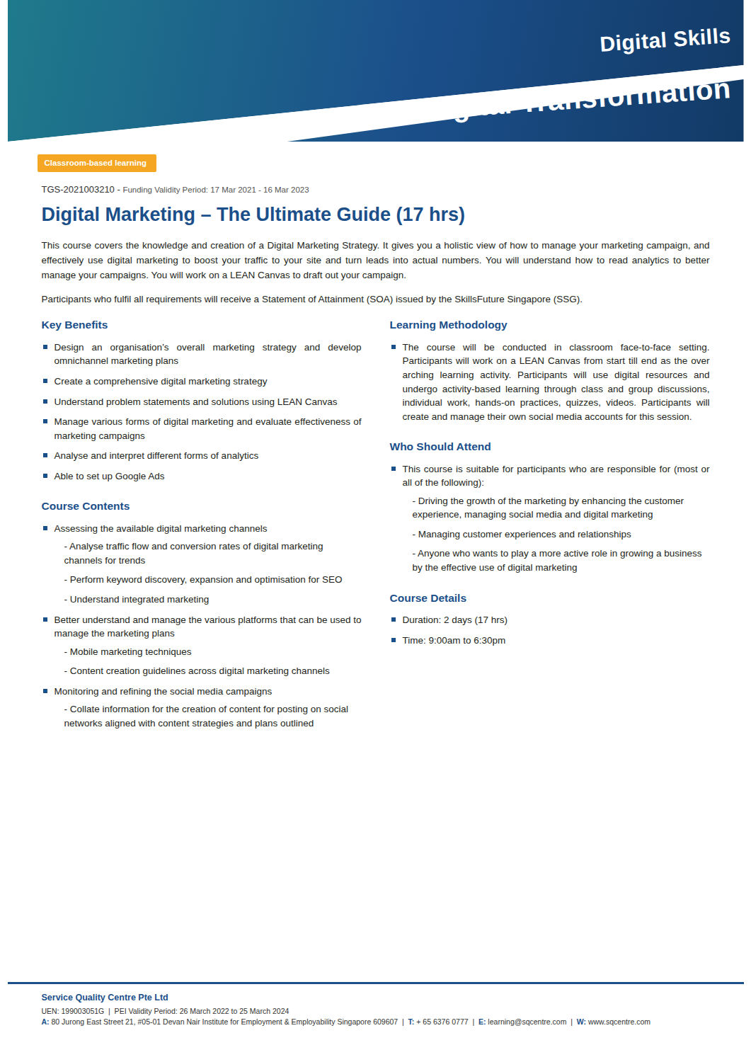Digital Skills
Digital Transformation
Classroom-based learning
TGS-2021003210 - Funding Validity Period: 17 Mar 2021 - 16 Mar 2023
Digital Marketing – The Ultimate Guide (17 hrs)
This course covers the knowledge and creation of a Digital Marketing Strategy. It gives you a holistic view of how to manage your marketing campaign, and effectively use digital marketing to boost your traffic to your site and turn leads into actual numbers. You will understand how to read analytics to better manage your campaigns. You will work on a LEAN Canvas to draft out your campaign.
Participants who fulfil all requirements will receive a Statement of Attainment (SOA) issued by the SkillsFuture Singapore (SSG).
Key Benefits
Design an organisation’s overall marketing strategy and develop omnichannel marketing plans
Create a comprehensive digital marketing strategy
Understand problem statements and solutions using LEAN Canvas
Manage various forms of digital marketing and evaluate effectiveness of marketing campaigns
Analyse and interpret different forms of analytics
Able to set up Google Ads
Course Contents
Assessing the available digital marketing channels
- Analyse traffic flow and conversion rates of digital marketing channels for trends
- Perform keyword discovery, expansion and optimisation for SEO
- Understand integrated marketing
Better understand and manage the various platforms that can be used to manage the marketing plans
- Mobile marketing techniques
- Content creation guidelines across digital marketing channels
Monitoring and refining the social media campaigns
- Collate information for the creation of content for posting on social networks aligned with content strategies and plans outlined
Learning Methodology
The course will be conducted in classroom face-to-face setting. Participants will work on a LEAN Canvas from start till end as the over arching learning activity. Participants will use digital resources and undergo activity-based learning through class and group discussions, individual work, hands-on practices, quizzes, videos. Participants will create and manage their own social media accounts for this session.
Who Should Attend
This course is suitable for participants who are responsible for (most or all of the following):
- Driving the growth of the marketing by enhancing the customer experience, managing social media and digital marketing
- Managing customer experiences and relationships
- Anyone who wants to play a more active role in growing a business by the effective use of digital marketing
Course Details
Duration: 2 days (17 hrs)
Time: 9:00am to 6:30pm
Service Quality Centre Pte Ltd
UEN: 199003051G | PEI Validity Period: 26 March 2022 to 25 March 2024
A: 80 Jurong East Street 21, #05-01 Devan Nair Institute for Employment & Employability Singapore 609607 | T: + 65 6376 0777 | E: learning@sqcentre.com | W: www.sqcentre.com